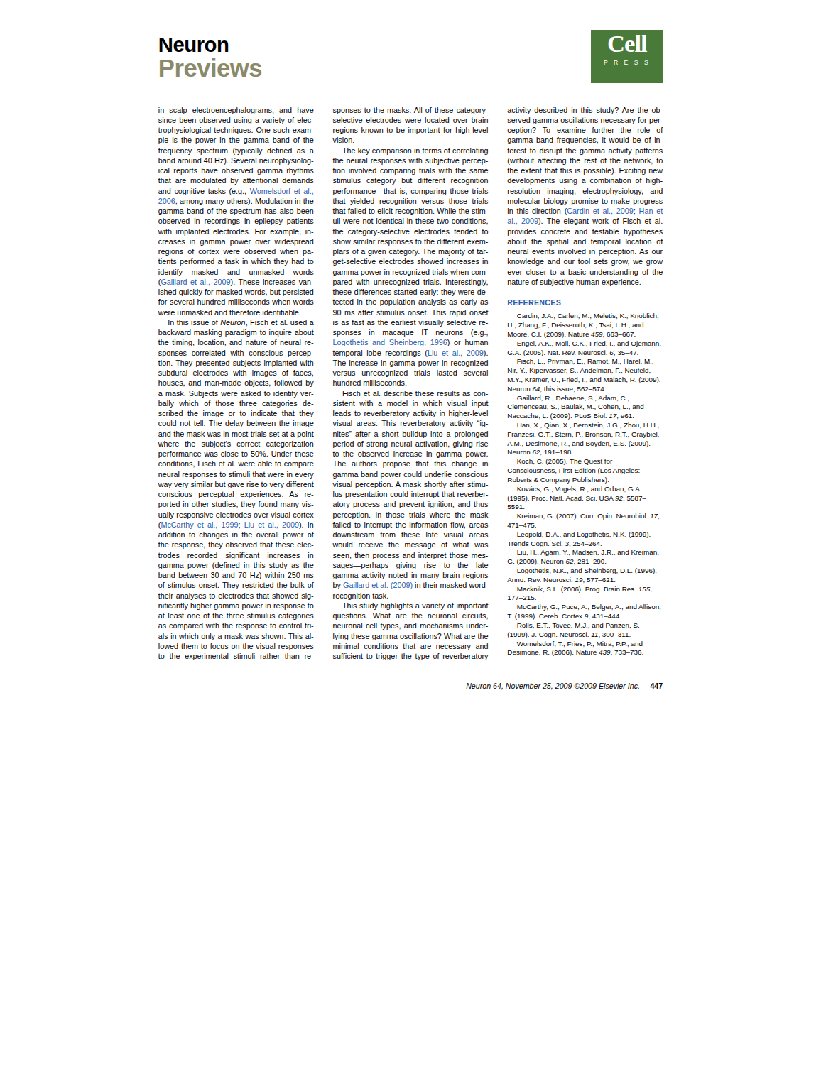Neuron
Previews
Cell
P R E S S
in scalp electroencephalograms, and have since been observed using a variety of electrophysiological techniques. One such example is the power in the gamma band of the frequency spectrum (typically defined as a band around 40 Hz). Several neurophysiological reports have observed gamma rhythms that are modulated by attentional demands and cognitive tasks (e.g., Womelsdorf et al., 2006, among many others). Modulation in the gamma band of the spectrum has also been observed in recordings in epilepsy patients with implanted electrodes. For example, increases in gamma power over widespread regions of cortex were observed when patients performed a task in which they had to identify masked and unmasked words (Gaillard et al., 2009). These increases vanished quickly for masked words, but persisted for several hundred milliseconds when words were unmasked and therefore identifiable.
In this issue of Neuron, Fisch et al. used a backward masking paradigm to inquire about the timing, location, and nature of neural responses correlated with conscious perception. They presented subjects implanted with subdural electrodes with images of faces, houses, and man-made objects, followed by a mask. Subjects were asked to identify verbally which of those three categories described the image or to indicate that they could not tell. The delay between the image and the mask was in most trials set at a point where the subject's correct categorization performance was close to 50%. Under these conditions, Fisch et al. were able to compare neural responses to stimuli that were in every way very similar but gave rise to very different conscious perceptual experiences. As reported in other studies, they found many visually responsive electrodes over visual cortex (McCarthy et al., 1999; Liu et al., 2009). In addition to changes in the overall power of the response, they observed that these electrodes recorded significant increases in gamma power (defined in this study as the band between 30 and 70 Hz) within 250 ms of stimulus onset. They restricted the bulk of their analyses to electrodes that showed significantly higher gamma power in response to at least one of the three stimulus categories as compared with the response to control trials in which only a mask was shown. This allowed them to focus on the visual responses to the experimental stimuli rather than responses to the masks. All of these category-selective electrodes were located over brain regions known to be important for high-level vision.
The key comparison in terms of correlating the neural responses with subjective perception involved comparing trials with the same stimulus category but different recognition performance—that is, comparing those trials that yielded recognition versus those trials that failed to elicit recognition. While the stimuli were not identical in these two conditions, the category-selective electrodes tended to show similar responses to the different exemplars of a given category. The majority of target-selective electrodes showed increases in gamma power in recognized trials when compared with unrecognized trials. Interestingly, these differences started early: they were detected in the population analysis as early as 90 ms after stimulus onset. This rapid onset is as fast as the earliest visually selective responses in macaque IT neurons (e.g., Logothetis and Sheinberg, 1996) or human temporal lobe recordings (Liu et al., 2009). The increase in gamma power in recognized versus unrecognized trials lasted several hundred milliseconds.
Fisch et al. describe these results as consistent with a model in which visual input leads to reverberatory activity in higher-level visual areas. This reverberatory activity “ignites” after a short buildup into a prolonged period of strong neural activation, giving rise to the observed increase in gamma power. The authors propose that this change in gamma band power could underlie conscious visual perception. A mask shortly after stimulus presentation could interrupt that reverberatory process and prevent ignition, and thus perception. In those trials where the mask failed to interrupt the information flow, areas downstream from these late visual areas would receive the message of what was seen, then process and interpret those messages—perhaps giving rise to the late gamma activity noted in many brain regions by Gaillard et al. (2009) in their masked word-recognition task.
This study highlights a variety of important questions. What are the neuronal circuits, neuronal cell types, and mechanisms underlying these gamma oscillations? What are the minimal conditions that are necessary and sufficient to trigger the type of reverberatory activity described in this study? Are the observed gamma oscillations necessary for perception? To examine further the role of gamma band frequencies, it would be of interest to disrupt the gamma activity patterns (without affecting the rest of the network, to the extent that this is possible). Exciting new developments using a combination of high-resolution imaging, electrophysiology, and molecular biology promise to make progress in this direction (Cardin et al., 2009; Han et al., 2009). The elegant work of Fisch et al. provides concrete and testable hypotheses about the spatial and temporal location of neural events involved in perception. As our knowledge and our tool sets grow, we grow ever closer to a basic understanding of the nature of subjective human experience.
REFERENCES
Cardin, J.A., Carlen, M., Meletis, K., Knoblich, U., Zhang, F., Deisseroth, K., Tsai, L.H., and Moore, C.I. (2009). Nature 459, 663–667.
Engel, A.K., Moll, C.K., Fried, I., and Ojemann, G.A. (2005). Nat. Rev. Neurosci. 6, 35–47.
Fisch, L., Privman, E., Ramot, M., Harel, M., Nir, Y., Kipervasser, S., Andelman, F., Neufeld, M.Y., Kramer, U., Fried, I., and Malach, R. (2009). Neuron 64, this issue, 562–574.
Gaillard, R., Dehaene, S., Adam, C., Clemenceau, S., Baulak, M., Cohen, L., and Naccache, L. (2009). PLoS Biol. 17, e61.
Han, X., Qian, X., Bernstein, J.G., Zhou, H.H., Franzesi, G.T., Stern, P., Bronson, R.T., Graybiel, A.M., Desimone, R., and Boyden, E.S. (2009). Neuron 62, 191–198.
Koch, C. (2005). The Quest for Consciousness, First Edition (Los Angeles: Roberts & Company Publishers).
Kovács, G., Vogels, R., and Orban, G.A. (1995). Proc. Natl. Acad. Sci. USA 92, 5587–5591.
Kreiman, G. (2007). Curr. Opin. Neurobiol. 17, 471–475.
Leopold, D.A., and Logothetis, N.K. (1999). Trends Cogn. Sci. 3, 254–264.
Liu, H., Agam, Y., Madsen, J.R., and Kreiman, G. (2009). Neuron 62, 281–290.
Logothetis, N.K., and Sheinberg, D.L. (1996). Annu. Rev. Neurosci. 19, 577–621.
Macknik, S.L. (2006). Prog. Brain Res. 155, 177–215.
McCarthy, G., Puce, A., Belger, A., and Allison, T. (1999). Cereb. Cortex 9, 431–444.
Rolls, E.T., Tovee, M.J., and Panzeri, S. (1999). J. Cogn. Neurosci. 11, 300–311.
Womelsdorf, T., Fries, P., Mitra, P.P., and Desimone, R. (2006). Nature 439, 733–736.
Neuron 64, November 25, 2009 ©2009 Elsevier Inc. 447